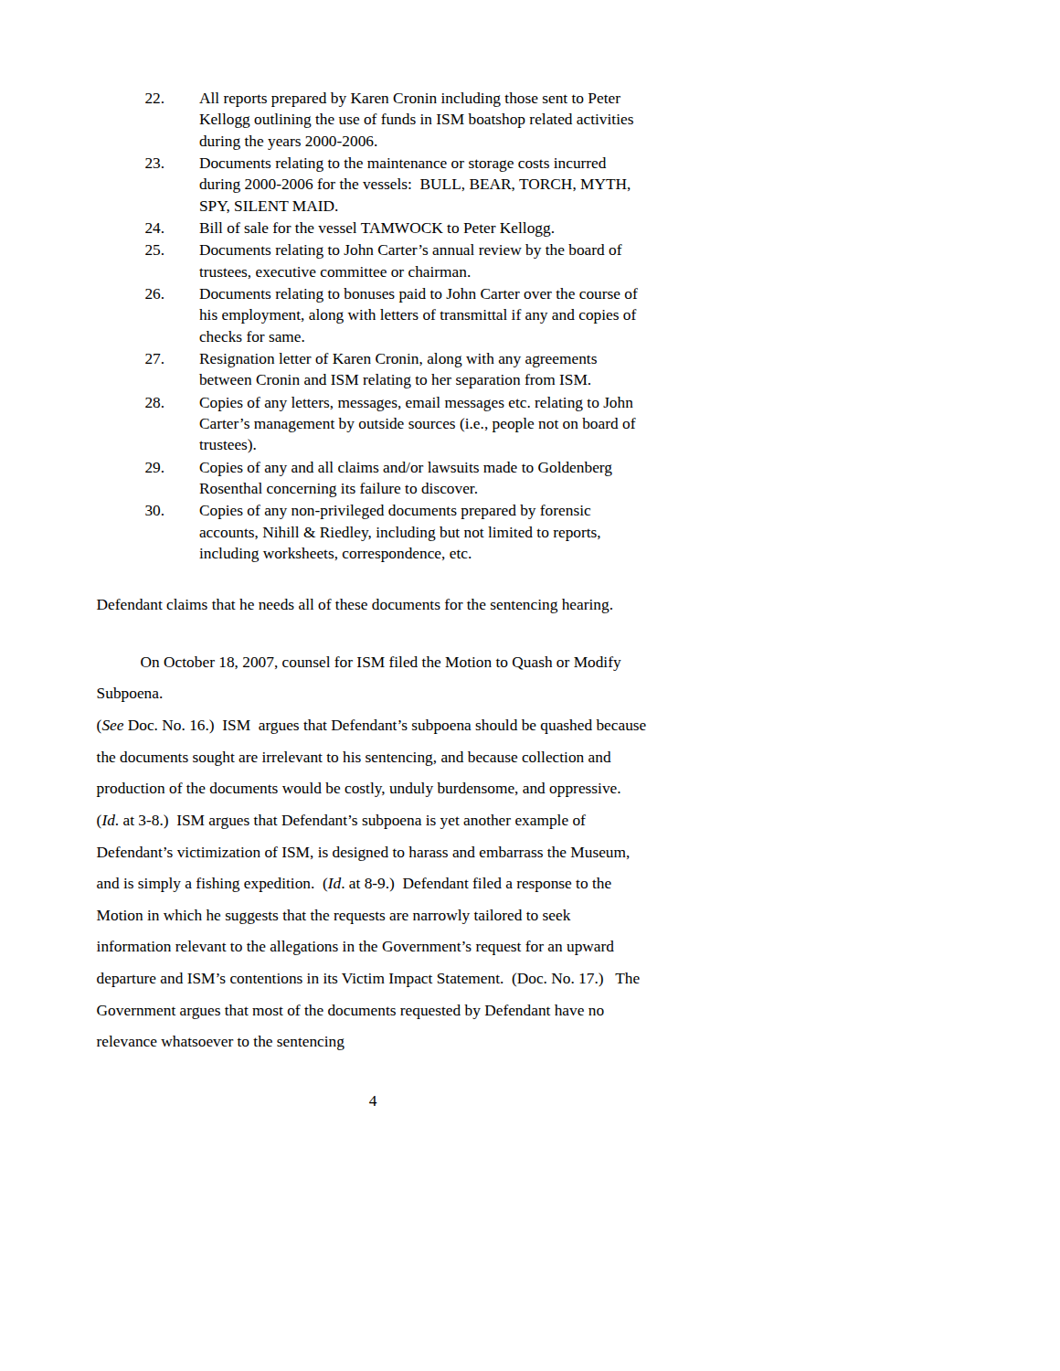22. All reports prepared by Karen Cronin including those sent to Peter Kellogg outlining the use of funds in ISM boatshop related activities during the years 2000-2006.
23. Documents relating to the maintenance or storage costs incurred during 2000-2006 for the vessels: BULL, BEAR, TORCH, MYTH, SPY, SILENT MAID.
24. Bill of sale for the vessel TAMWOCK to Peter Kellogg.
25. Documents relating to John Carter’s annual review by the board of trustees, executive committee or chairman.
26. Documents relating to bonuses paid to John Carter over the course of his employment, along with letters of transmittal if any and copies of checks for same.
27. Resignation letter of Karen Cronin, along with any agreements between Cronin and ISM relating to her separation from ISM.
28. Copies of any letters, messages, email messages etc. relating to John Carter’s management by outside sources (i.e., people not on board of trustees).
29. Copies of any and all claims and/or lawsuits made to Goldenberg Rosenthal concerning its failure to discover.
30. Copies of any non-privileged documents prepared by forensic accounts, Nihill & Riedley, including but not limited to reports, including worksheets, correspondence, etc.
Defendant claims that he needs all of these documents for the sentencing hearing.
On October 18, 2007, counsel for ISM filed the Motion to Quash or Modify Subpoena.
(See Doc. No. 16.) ISM argues that Defendant’s subpoena should be quashed because the documents sought are irrelevant to his sentencing, and because collection and production of the documents would be costly, unduly burdensome, and oppressive. (Id. at 3-8.) ISM argues that Defendant’s subpoena is yet another example of Defendant’s victimization of ISM, is designed to harass and embarrass the Museum, and is simply a fishing expedition. (Id. at 8-9.) Defendant filed a response to the Motion in which he suggests that the requests are narrowly tailored to seek information relevant to the allegations in the Government’s request for an upward departure and ISM’s contentions in its Victim Impact Statement. (Doc. No. 17.) The Government argues that most of the documents requested by Defendant have no relevance whatsoever to the sentencing
4